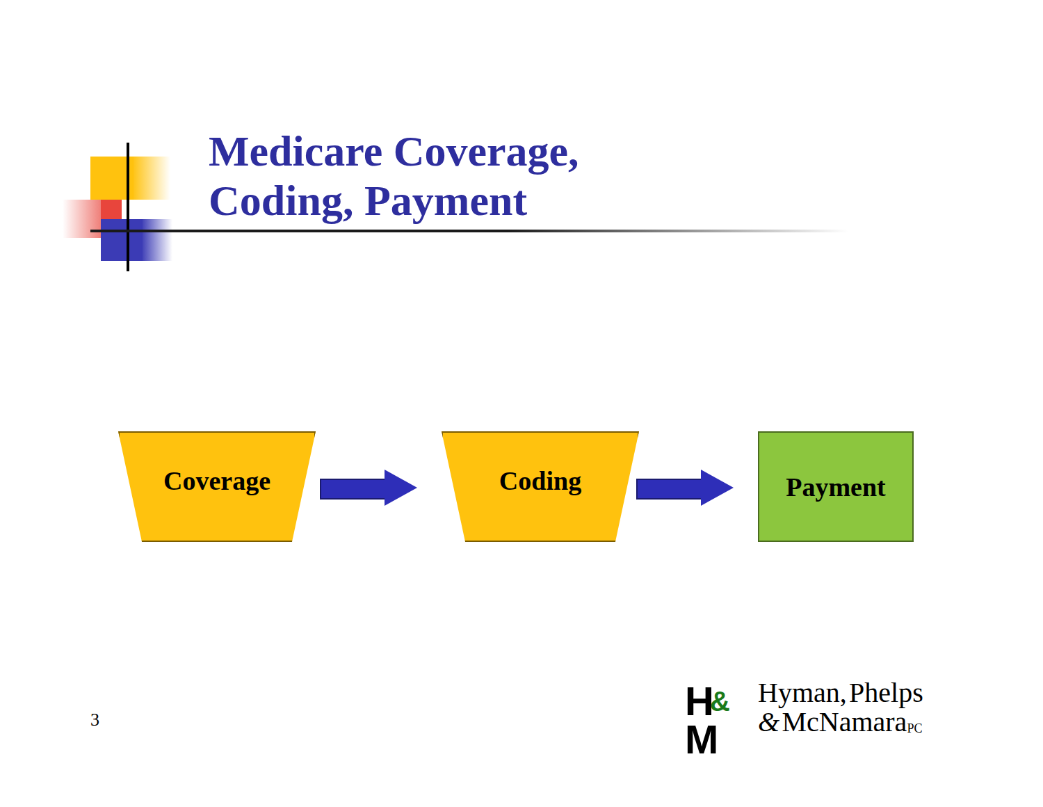Medicare Coverage,
Coding, Payment
Coverage
Coding
Payment
3
H&
M
Hyman, Phelps
& McNamaraPC